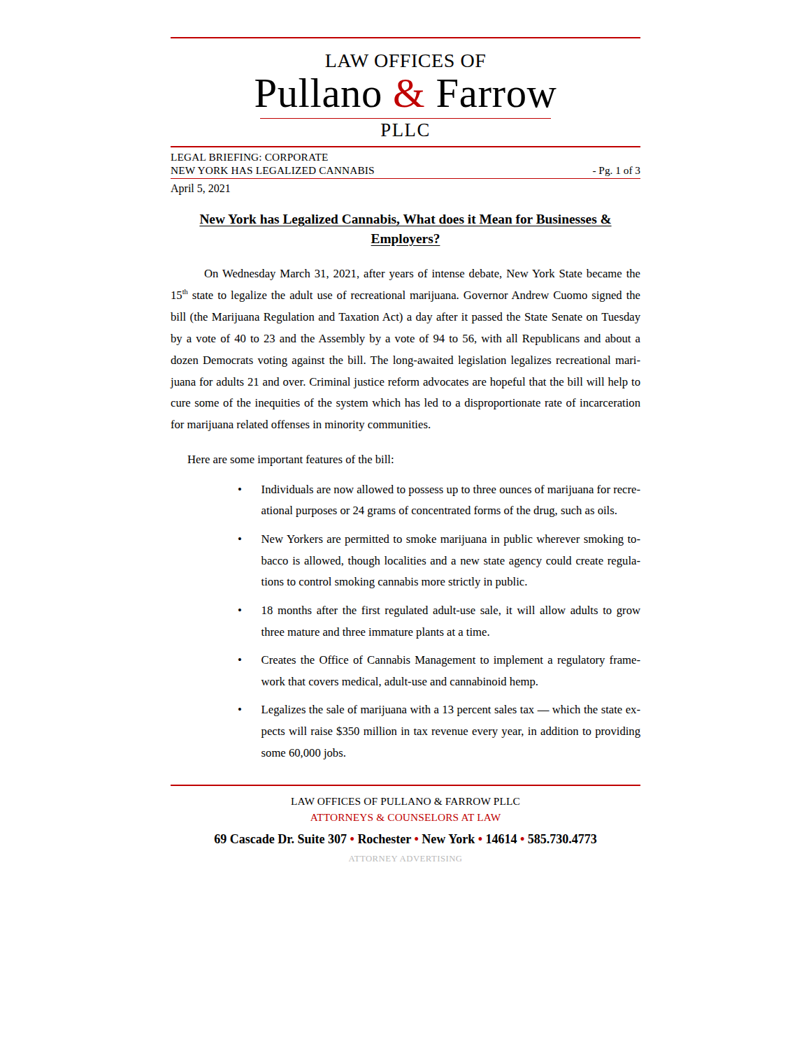Law Offices of
Pullano & Farrow
PLLC
Legal Briefing: Corporate
New York has Legalized Cannabis - Pg. 1 of 3
April 5, 2021
New York has Legalized Cannabis, What does it Mean for Businesses & Employers?
On Wednesday March 31, 2021, after years of intense debate, New York State became the 15th state to legalize the adult use of recreational marijuana. Governor Andrew Cuomo signed the bill (the Marijuana Regulation and Taxation Act) a day after it passed the State Senate on Tuesday by a vote of 40 to 23 and the Assembly by a vote of 94 to 56, with all Republicans and about a dozen Democrats voting against the bill. The long-awaited legislation legalizes recreational marijuana for adults 21 and over. Criminal justice reform advocates are hopeful that the bill will help to cure some of the inequities of the system which has led to a disproportionate rate of incarceration for marijuana related offenses in minority communities.
Here are some important features of the bill:
Individuals are now allowed to possess up to three ounces of marijuana for recreational purposes or 24 grams of concentrated forms of the drug, such as oils.
New Yorkers are permitted to smoke marijuana in public wherever smoking tobacco is allowed, though localities and a new state agency could create regulations to control smoking cannabis more strictly in public.
18 months after the first regulated adult-use sale, it will allow adults to grow three mature and three immature plants at a time.
Creates the Office of Cannabis Management to implement a regulatory framework that covers medical, adult-use and cannabinoid hemp.
Legalizes the sale of marijuana with a 13 percent sales tax — which the state expects will raise $350 million in tax revenue every year, in addition to providing some 60,000 jobs.
Law Offices of Pullano & Farrow PLLC
Attorneys & Counselors at Law
69 Cascade Dr. Suite 307 • Rochester • New York • 14614 • 585.730.4773
Attorney Advertising